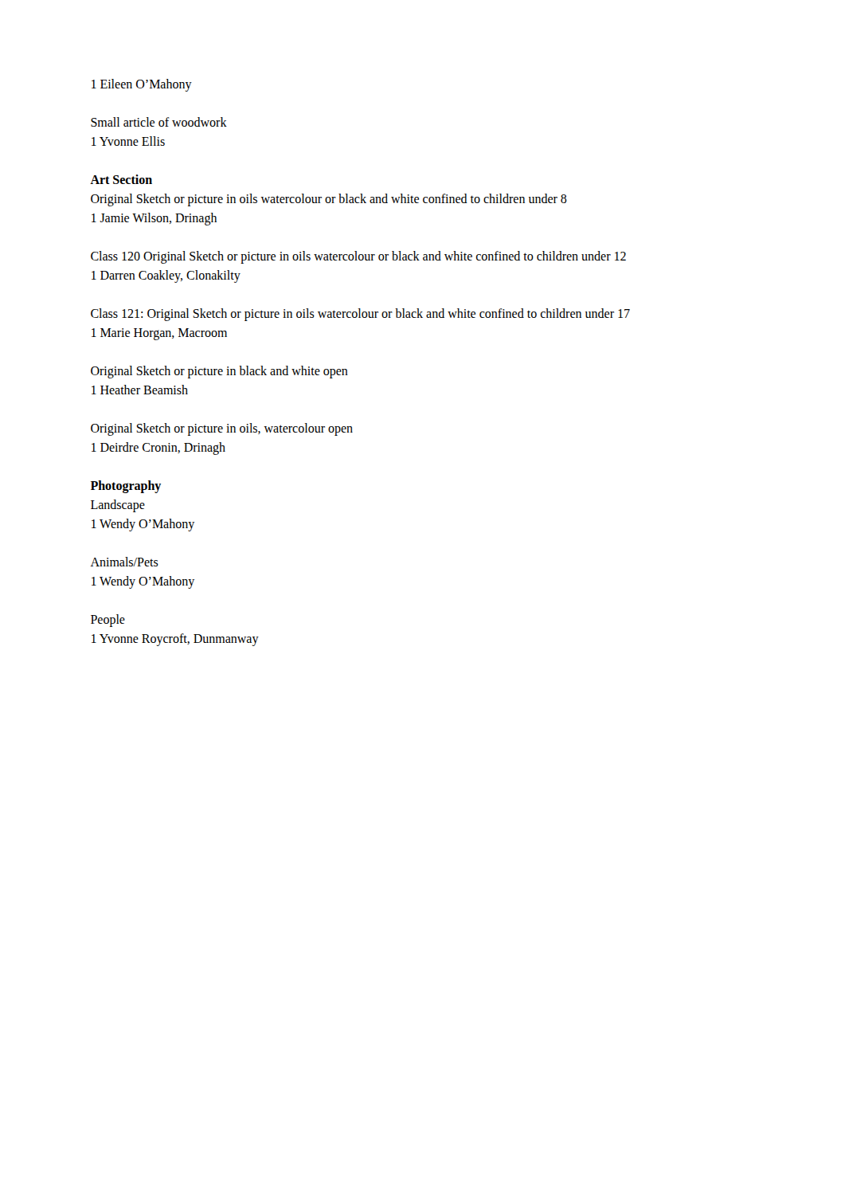1 Eileen O’Mahony
Small article of woodwork
1 Yvonne Ellis
Art Section
Original Sketch or picture in oils watercolour or black and white confined to children under 8
1 Jamie Wilson, Drinagh
Class 120 Original Sketch or picture in oils watercolour or black and white confined to children under 12
1 Darren Coakley, Clonakilty
Class 121: Original Sketch or picture in oils watercolour or black and white confined to children under 17
1 Marie Horgan, Macroom
Original Sketch or picture in black and white open
1 Heather Beamish
Original Sketch or picture in oils, watercolour open
1 Deirdre Cronin, Drinagh
Photography
Landscape
1 Wendy O’Mahony
Animals/Pets
1 Wendy O’Mahony
People
1 Yvonne Roycroft, Dunmanway